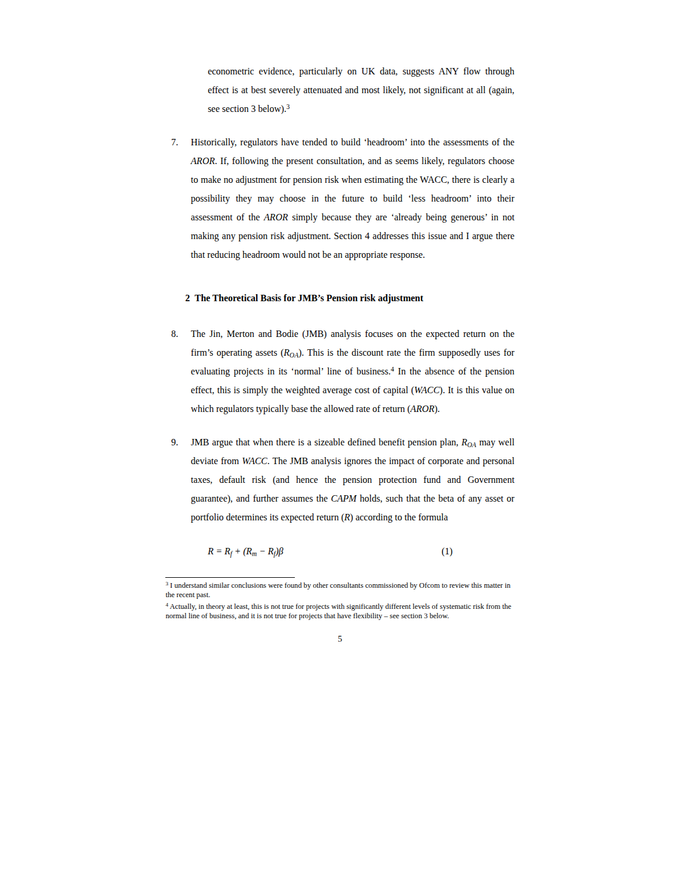econometric evidence, particularly on UK data, suggests ANY flow through effect is at best severely attenuated and most likely, not significant at all (again, see section 3 below).3
7.
Historically, regulators have tended to build ‘headroom’ into the assessments of the AROR. If, following the present consultation, and as seems likely, regulators choose to make no adjustment for pension risk when estimating the WACC, there is clearly a possibility they may choose in the future to build ‘less headroom’ into their assessment of the AROR simply because they are ‘already being generous’ in not making any pension risk adjustment. Section 4 addresses this issue and I argue there that reducing headroom would not be an appropriate response.
2 The Theoretical Basis for JMB’s Pension risk adjustment
8.
The Jin, Merton and Bodie (JMB) analysis focuses on the expected return on the firm’s operating assets (ROA). This is the discount rate the firm supposedly uses for evaluating projects in its ‘normal’ line of business.4 In the absence of the pension effect, this is simply the weighted average cost of capital (WACC). It is this value on which regulators typically base the allowed rate of return (AROR).
9.
JMB argue that when there is a sizeable defined benefit pension plan, ROA may well deviate from WACC. The JMB analysis ignores the impact of corporate and personal taxes, default risk (and hence the pension protection fund and Government guarantee), and further assumes the CAPM holds, such that the beta of any asset or portfolio determines its expected return (R) according to the formula
R = Rf + (Rm − Rf)β (1)
3 I understand similar conclusions were found by other consultants commissioned by Ofcom to review this matter in the recent past.
4 Actually, in theory at least, this is not true for projects with significantly different levels of systematic risk from the normal line of business, and it is not true for projects that have flexibility – see section 3 below.
5